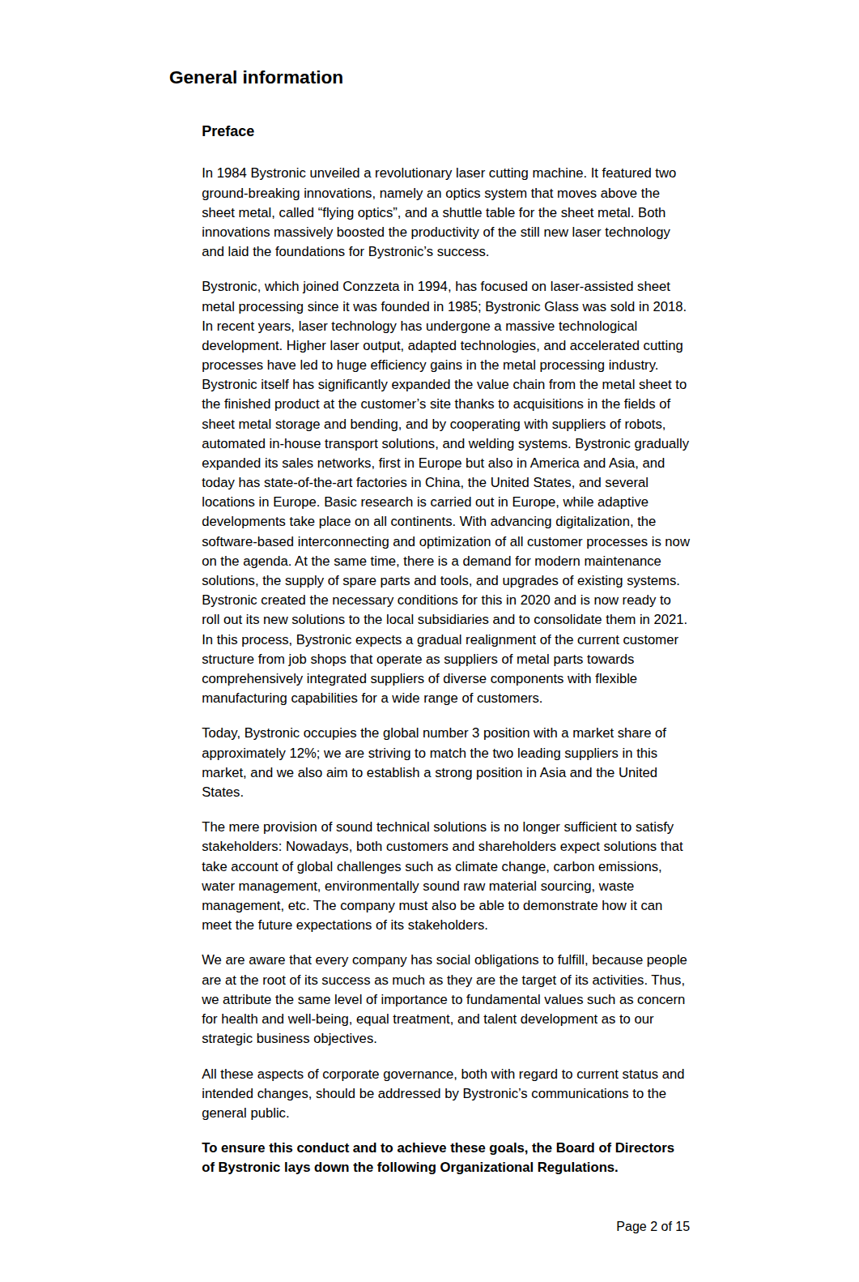General information
Preface
In 1984 Bystronic unveiled a revolutionary laser cutting machine. It featured two ground-breaking innovations, namely an optics system that moves above the sheet metal, called “flying optics”, and a shuttle table for the sheet metal. Both innovations massively boosted the productivity of the still new laser technology and laid the foundations for Bystronic’s success.
Bystronic, which joined Conzzeta in 1994, has focused on laser-assisted sheet metal processing since it was founded in 1985; Bystronic Glass was sold in 2018. In recent years, laser technology has undergone a massive technological development. Higher laser output, adapted technologies, and accelerated cutting processes have led to huge efficiency gains in the metal processing industry. Bystronic itself has significantly expanded the value chain from the metal sheet to the finished product at the customer’s site thanks to acquisitions in the fields of sheet metal storage and bending, and by cooperating with suppliers of robots, automated in-house transport solutions, and welding systems. Bystronic gradually expanded its sales networks, first in Europe but also in America and Asia, and today has state-of-the-art factories in China, the United States, and several locations in Europe. Basic research is carried out in Europe, while adaptive developments take place on all continents. With advancing digitalization, the software-based interconnecting and optimization of all customer processes is now on the agenda. At the same time, there is a demand for modern maintenance solutions, the supply of spare parts and tools, and upgrades of existing systems. Bystronic created the necessary conditions for this in 2020 and is now ready to roll out its new solutions to the local subsidiaries and to consolidate them in 2021. In this process, Bystronic expects a gradual realignment of the current customer structure from job shops that operate as suppliers of metal parts towards comprehensively integrated suppliers of diverse components with flexible manufacturing capabilities for a wide range of customers.
Today, Bystronic occupies the global number 3 position with a market share of approximately 12%; we are striving to match the two leading suppliers in this market, and we also aim to establish a strong position in Asia and the United States.
The mere provision of sound technical solutions is no longer sufficient to satisfy stakeholders: Nowadays, both customers and shareholders expect solutions that take account of global challenges such as climate change, carbon emissions, water management, environmentally sound raw material sourcing, waste management, etc. The company must also be able to demonstrate how it can meet the future expectations of its stakeholders.
We are aware that every company has social obligations to fulfill, because people are at the root of its success as much as they are the target of its activities. Thus, we attribute the same level of importance to fundamental values such as concern for health and well-being, equal treatment, and talent development as to our strategic business objectives.
All these aspects of corporate governance, both with regard to current status and intended changes, should be addressed by Bystronic’s communications to the general public.
To ensure this conduct and to achieve these goals, the Board of Directors of Bystronic lays down the following Organizational Regulations.
Page 2 of 15